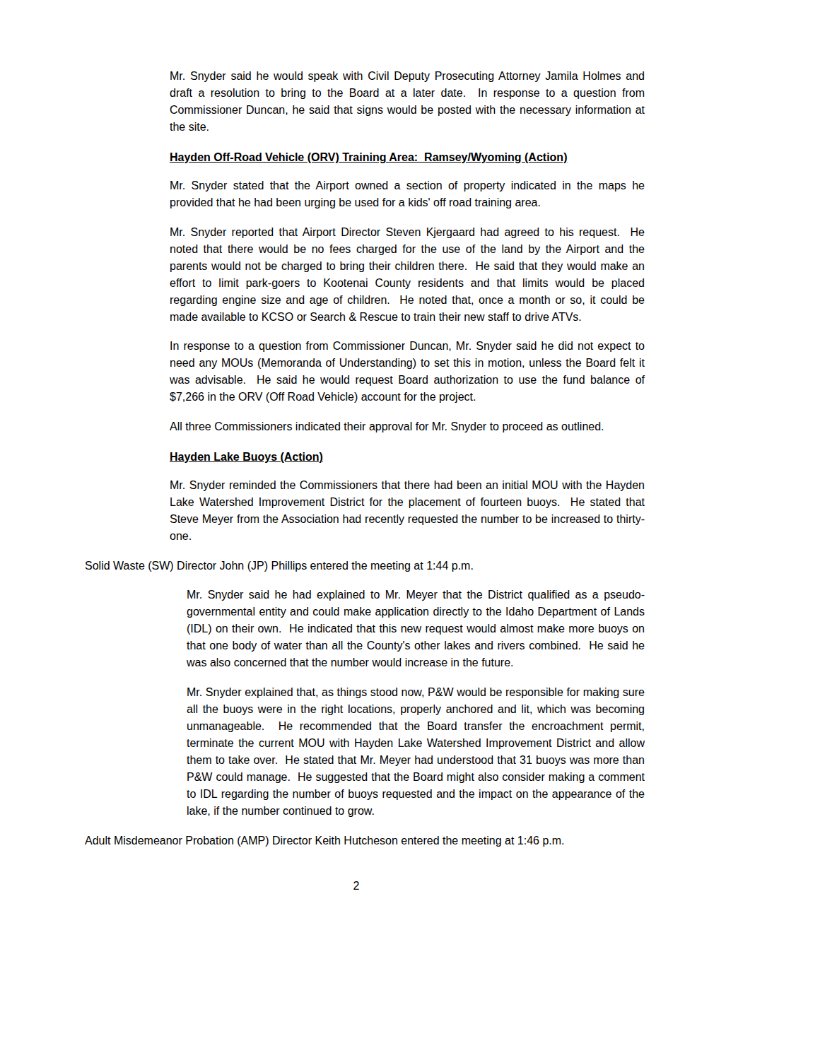Mr. Snyder said he would speak with Civil Deputy Prosecuting Attorney Jamila Holmes and draft a resolution to bring to the Board at a later date. In response to a question from Commissioner Duncan, he said that signs would be posted with the necessary information at the site.
Hayden Off-Road Vehicle (ORV) Training Area: Ramsey/Wyoming (Action)
Mr. Snyder stated that the Airport owned a section of property indicated in the maps he provided that he had been urging be used for a kids' off road training area.
Mr. Snyder reported that Airport Director Steven Kjergaard had agreed to his request. He noted that there would be no fees charged for the use of the land by the Airport and the parents would not be charged to bring their children there. He said that they would make an effort to limit park-goers to Kootenai County residents and that limits would be placed regarding engine size and age of children. He noted that, once a month or so, it could be made available to KCSO or Search & Rescue to train their new staff to drive ATVs.
In response to a question from Commissioner Duncan, Mr. Snyder said he did not expect to need any MOUs (Memoranda of Understanding) to set this in motion, unless the Board felt it was advisable. He said he would request Board authorization to use the fund balance of $7,266 in the ORV (Off Road Vehicle) account for the project.
All three Commissioners indicated their approval for Mr. Snyder to proceed as outlined.
Hayden Lake Buoys (Action)
Mr. Snyder reminded the Commissioners that there had been an initial MOU with the Hayden Lake Watershed Improvement District for the placement of fourteen buoys. He stated that Steve Meyer from the Association had recently requested the number to be increased to thirty-one.
Solid Waste (SW) Director John (JP) Phillips entered the meeting at 1:44 p.m.
Mr. Snyder said he had explained to Mr. Meyer that the District qualified as a pseudo-governmental entity and could make application directly to the Idaho Department of Lands (IDL) on their own. He indicated that this new request would almost make more buoys on that one body of water than all the County's other lakes and rivers combined. He said he was also concerned that the number would increase in the future.
Mr. Snyder explained that, as things stood now, P&W would be responsible for making sure all the buoys were in the right locations, properly anchored and lit, which was becoming unmanageable. He recommended that the Board transfer the encroachment permit, terminate the current MOU with Hayden Lake Watershed Improvement District and allow them to take over. He stated that Mr. Meyer had understood that 31 buoys was more than P&W could manage. He suggested that the Board might also consider making a comment to IDL regarding the number of buoys requested and the impact on the appearance of the lake, if the number continued to grow.
Adult Misdemeanor Probation (AMP) Director Keith Hutcheson entered the meeting at 1:46 p.m.
2